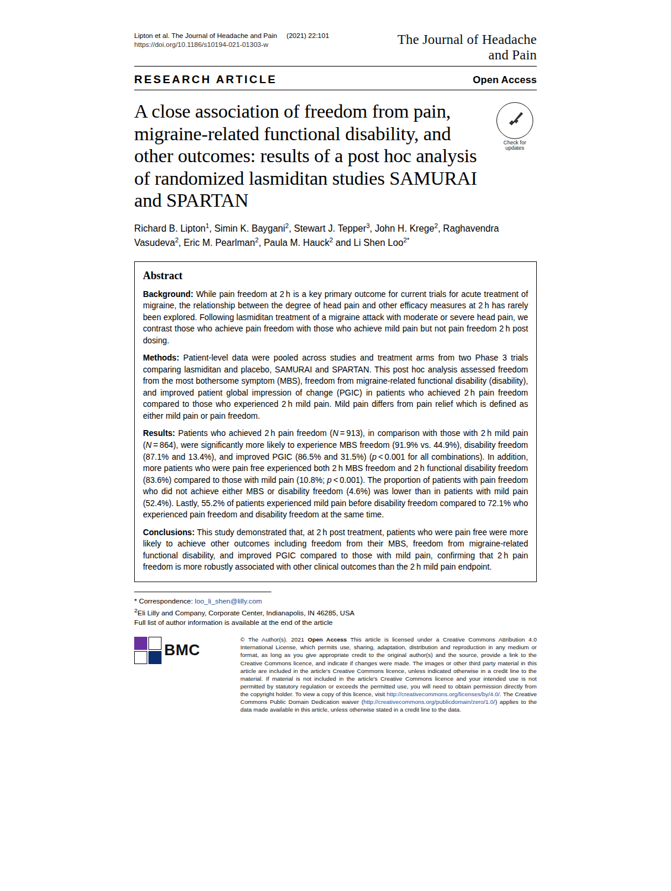Lipton et al. The Journal of Headache and Pain (2021) 22:101
https://doi.org/10.1186/s10194-021-01303-w
The Journal of Headache and Pain
Research Article
Open Access
A close association of freedom from pain, migraine-related functional disability, and other outcomes: results of a post hoc analysis of randomized lasmiditan studies SAMURAI and SPARTAN
Check for
updates
Richard B. Lipton1, Simin K. Baygani2, Stewart J. Tepper3, John H. Krege2, Raghavendra Vasudeva2, Eric M. Pearlman2, Paula M. Hauck2 and Li Shen Loo2*
Abstract
Background: While pain freedom at 2 h is a key primary outcome for current trials for acute treatment of migraine, the relationship between the degree of head pain and other efficacy measures at 2 h has rarely been explored. Following lasmiditan treatment of a migraine attack with moderate or severe head pain, we contrast those who achieve pain freedom with those who achieve mild pain but not pain freedom 2 h post dosing.
Methods: Patient-level data were pooled across studies and treatment arms from two Phase 3 trials comparing lasmiditan and placebo, SAMURAI and SPARTAN. This post hoc analysis assessed freedom from the most bothersome symptom (MBS), freedom from migraine-related functional disability (disability), and improved patient global impression of change (PGIC) in patients who achieved 2 h pain freedom compared to those who experienced 2 h mild pain. Mild pain differs from pain relief which is defined as either mild pain or pain freedom.
Results: Patients who achieved 2 h pain freedom (N = 913), in comparison with those with 2 h mild pain (N = 864), were significantly more likely to experience MBS freedom (91.9% vs. 44.9%), disability freedom (87.1% and 13.4%), and improved PGIC (86.5% and 31.5%) (p < 0.001 for all combinations). In addition, more patients who were pain free experienced both 2 h MBS freedom and 2 h functional disability freedom (83.6%) compared to those with mild pain (10.8%; p < 0.001). The proportion of patients with pain freedom who did not achieve either MBS or disability freedom (4.6%) was lower than in patients with mild pain (52.4%). Lastly, 55.2% of patients experienced mild pain before disability freedom compared to 72.1% who experienced pain freedom and disability freedom at the same time.
Conclusions: This study demonstrated that, at 2 h post treatment, patients who were pain free were more likely to achieve other outcomes including freedom from their MBS, freedom from migraine-related functional disability, and improved PGIC compared to those with mild pain, confirming that 2 h pain freedom is more robustly associated with other clinical outcomes than the 2 h mild pain endpoint.
* Correspondence: loo_li_shen@lilly.com
2Eli Lilly and Company, Corporate Center, Indianapolis, IN 46285, USA
Full list of author information is available at the end of the article
BMC
© The Author(s). 2021 Open Access This article is licensed under a Creative Commons Attribution 4.0 International License, which permits use, sharing, adaptation, distribution and reproduction in any medium or format, as long as you give appropriate credit to the original author(s) and the source, provide a link to the Creative Commons licence, and indicate if changes were made. The images or other third party material in this article are included in the article's Creative Commons licence, unless indicated otherwise in a credit line to the material. If material is not included in the article's Creative Commons licence and your intended use is not permitted by statutory regulation or exceeds the permitted use, you will need to obtain permission directly from the copyright holder. To view a copy of this licence, visit http://creativecommons.org/licenses/by/4.0/. The Creative Commons Public Domain Dedication waiver (http://creativecommons.org/publicdomain/zero/1.0/) applies to the data made available in this article, unless otherwise stated in a credit line to the data.